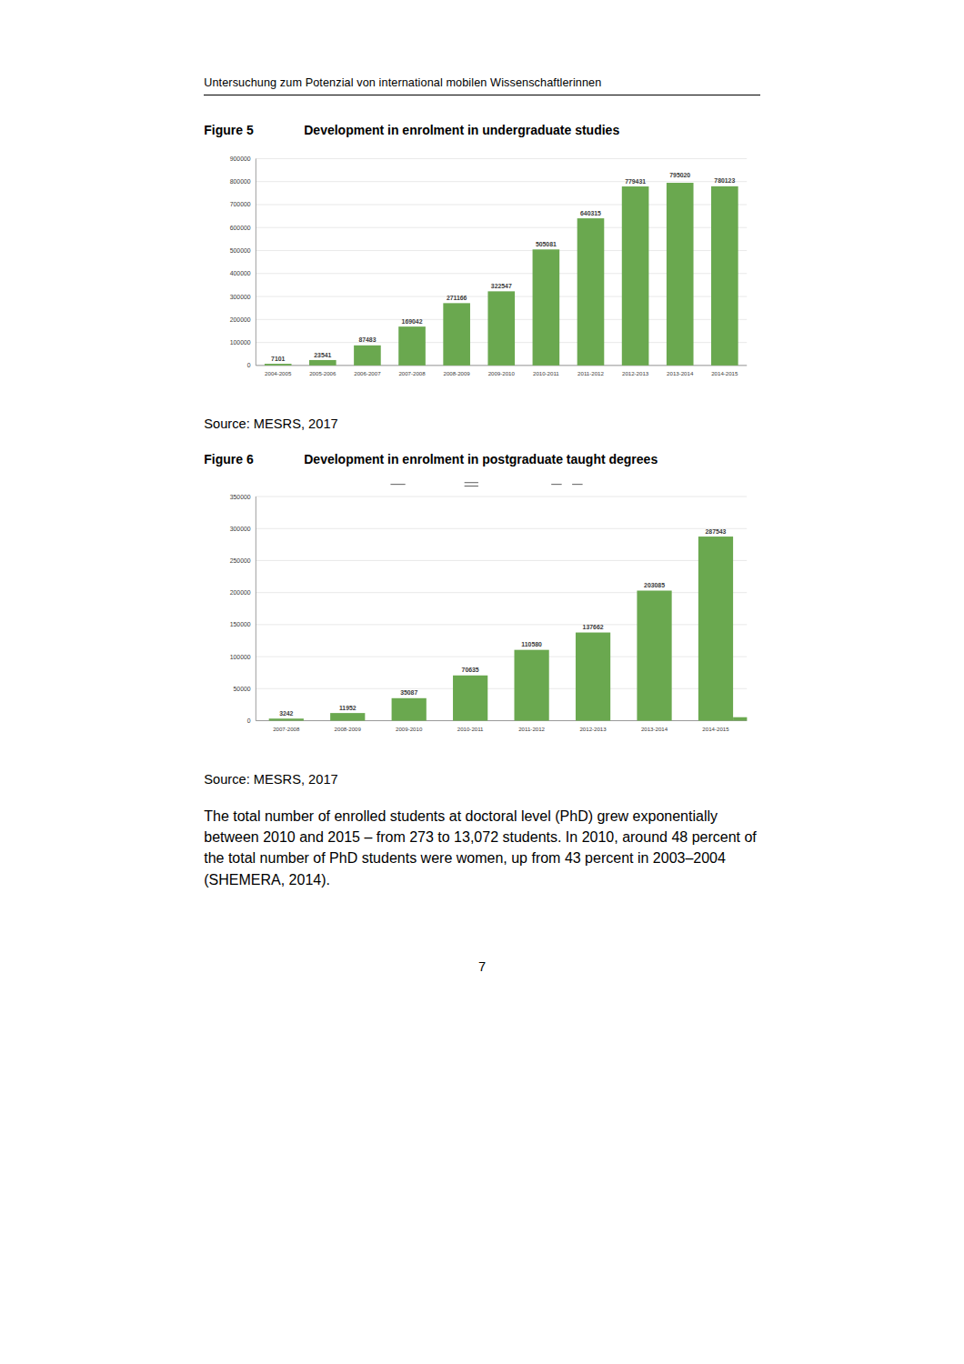Untersuchung zum Potenzial von international mobilen Wissenschaftlerinnen
Figure 5 Development in enrolment in undergraduate studies
0 100000 200000 300000 400000 500000 600000 700000 800000 900000 7101 23541 87483 169042 271166 322547 505081 640315 779431 795020 780123 2004-2005 2005-2006 2006-2007 2007-2008 2008-2009 2009-2010 2010-2011 2011-2012 2012-2013 2013-2014 2014-2015
Source: MESRS, 2017
Figure 6 Development in enrolment in postgraduate taught degrees
0 50000 100000 150000 200000 250000 300000 350000 3242 11952 35087 70635 110580 137662 203085 287543 2007-2008 2008-2009 2009-2010 2010-2011 2011-2012 2012-2013 2013-2014 2014-2015
Source: MESRS, 2017
The total number of enrolled students at doctoral level (PhD) grew exponentially between 2010 and 2015 – from 273 to 13,072 students. In 2010, around 48 percent of the total number of PhD students were women, up from 43 percent in 2003–2004 (SHEMERA, 2014).
7